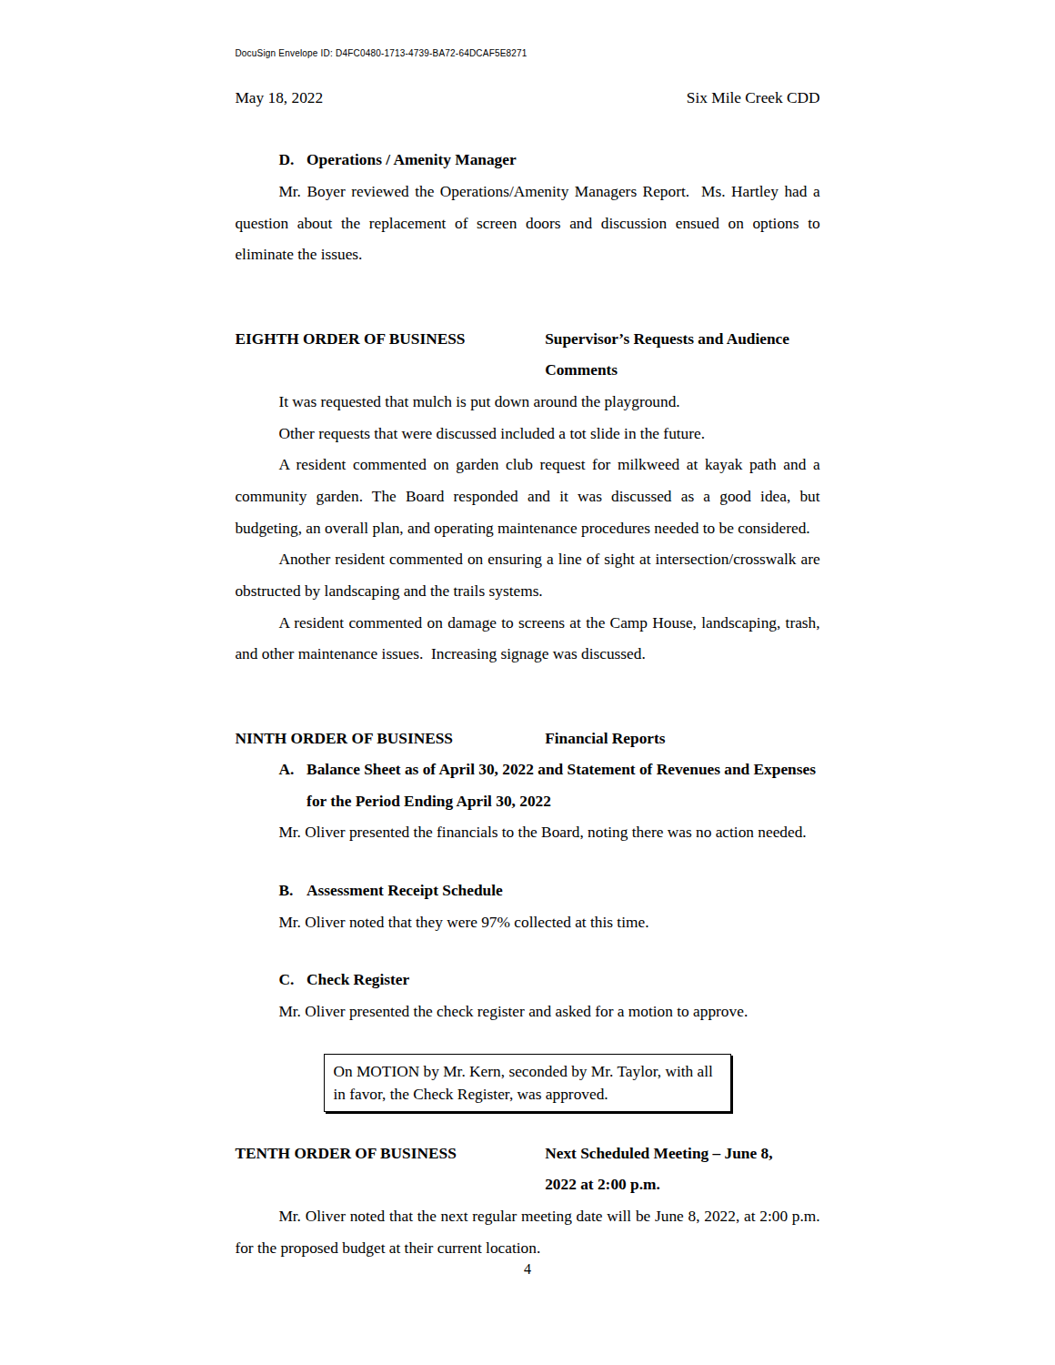DocuSign Envelope ID: D4FC0480-1713-4739-BA72-64DCAF5E8271
May 18, 2022
Six Mile Creek CDD
D. Operations / Amenity Manager
Mr. Boyer reviewed the Operations/Amenity Managers Report. Ms. Hartley had a question about the replacement of screen doors and discussion ensued on options to eliminate the issues.
EIGHTH ORDER OF BUSINESS
Supervisor’s Requests and Audience Comments
It was requested that mulch is put down around the playground.
Other requests that were discussed included a tot slide in the future.
A resident commented on garden club request for milkweed at kayak path and a community garden. The Board responded and it was discussed as a good idea, but budgeting, an overall plan, and operating maintenance procedures needed to be considered.
Another resident commented on ensuring a line of sight at intersection/crosswalk are obstructed by landscaping and the trails systems.
A resident commented on damage to screens at the Camp House, landscaping, trash, and other maintenance issues. Increasing signage was discussed.
NINTH ORDER OF BUSINESS
Financial Reports
A. Balance Sheet as of April 30, 2022 and Statement of Revenues and Expenses for the Period Ending April 30, 2022
Mr. Oliver presented the financials to the Board, noting there was no action needed.
B. Assessment Receipt Schedule
Mr. Oliver noted that they were 97% collected at this time.
C. Check Register
Mr. Oliver presented the check register and asked for a motion to approve.
On MOTION by Mr. Kern, seconded by Mr. Taylor, with all in favor, the Check Register, was approved.
TENTH ORDER OF BUSINESS
Next Scheduled Meeting – June 8, 2022 at 2:00 p.m.
Mr. Oliver noted that the next regular meeting date will be June 8, 2022, at 2:00 p.m. for the proposed budget at their current location.
4